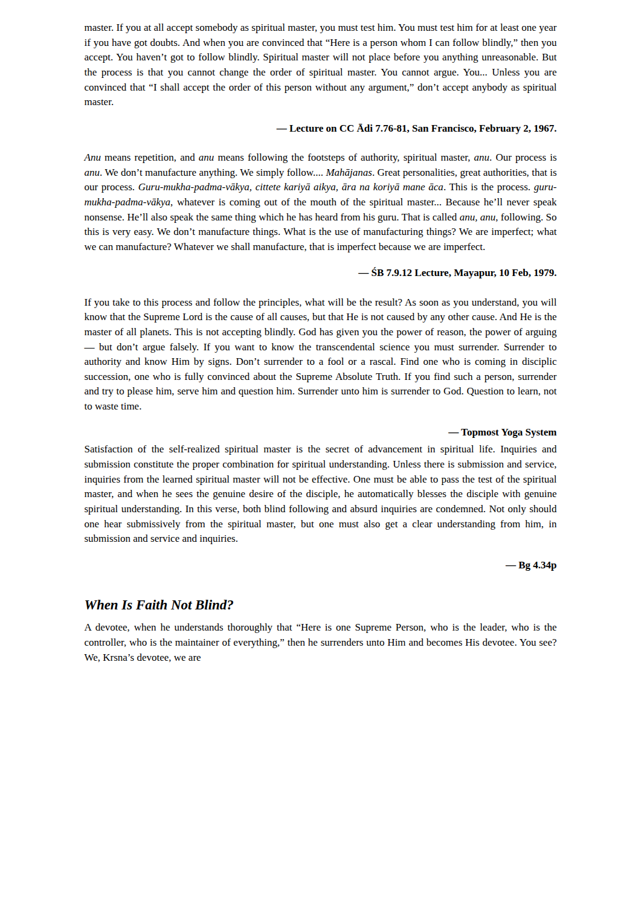master. If you at all accept somebody as spiritual master, you must test him. You must test him for at least one year if you have got doubts. And when you are convinced that “Here is a person whom I can follow blindly,” then you accept. You haven’t got to follow blindly. Spiritual master will not place before you anything unreasonable. But the process is that you cannot change the order of spiritual master. You cannot argue. You... Unless you are convinced that “I shall accept the order of this person without any argument,” don’t accept anybody as spiritual master.
— Lecture on CC Ādi 7.76-81, San Francisco, February 2, 1967.
Anu means repetition, and anu means following the footsteps of authority, spiritual master, anu. Our process is anu. We don’t manufacture anything. We simply follow.... Mahājanas. Great personalities, great authorities, that is our process. Guru-mukha-padma-vākya, cittete kariyā aikya, āra na koriyā mane āca. This is the process. guru-mukha-padma-vākya, whatever is coming out of the mouth of the spiritual master... Because he’ll never speak nonsense. He’ll also speak the same thing which he has heard from his guru. That is called anu, anu, following. So this is very easy. We don’t manufacture things. What is the use of manufacturing things? We are imperfect; what we can manufacture? Whatever we shall manufacture, that is imperfect because we are imperfect.
— ŚB 7.9.12 Lecture, Mayapur, 10 Feb, 1979.
If you take to this process and follow the principles, what will be the result? As soon as you understand, you will know that the Supreme Lord is the cause of all causes, but that He is not caused by any other cause. And He is the master of all planets. This is not accepting blindly. God has given you the power of reason, the power of arguing — but don’t argue falsely. If you want to know the transcendental science you must surrender. Surrender to authority and know Him by signs. Don’t surrender to a fool or a rascal. Find one who is coming in disciplic succession, one who is fully convinced about the Supreme Absolute Truth. If you find such a person, surrender and try to please him, serve him and question him. Surrender unto him is surrender to God. Question to learn, not to waste time.
— Topmost Yoga System
Satisfaction of the self-realized spiritual master is the secret of advancement in spiritual life. Inquiries and submission constitute the proper combination for spiritual understanding. Unless there is submission and service, inquiries from the learned spiritual master will not be effective. One must be able to pass the test of the spiritual master, and when he sees the genuine desire of the disciple, he automatically blesses the disciple with genuine spiritual understanding. In this verse, both blind following and absurd inquiries are condemned. Not only should one hear submissively from the spiritual master, but one must also get a clear understanding from him, in submission and service and inquiries.
— Bg 4.34p
When Is Faith Not Blind?
A devotee, when he understands thoroughly that “Here is one Supreme Person, who is the leader, who is the controller, who is the maintainer of everything,” then he surrenders unto Him and becomes His devotee. You see? We, Krsna’s devotee, we are